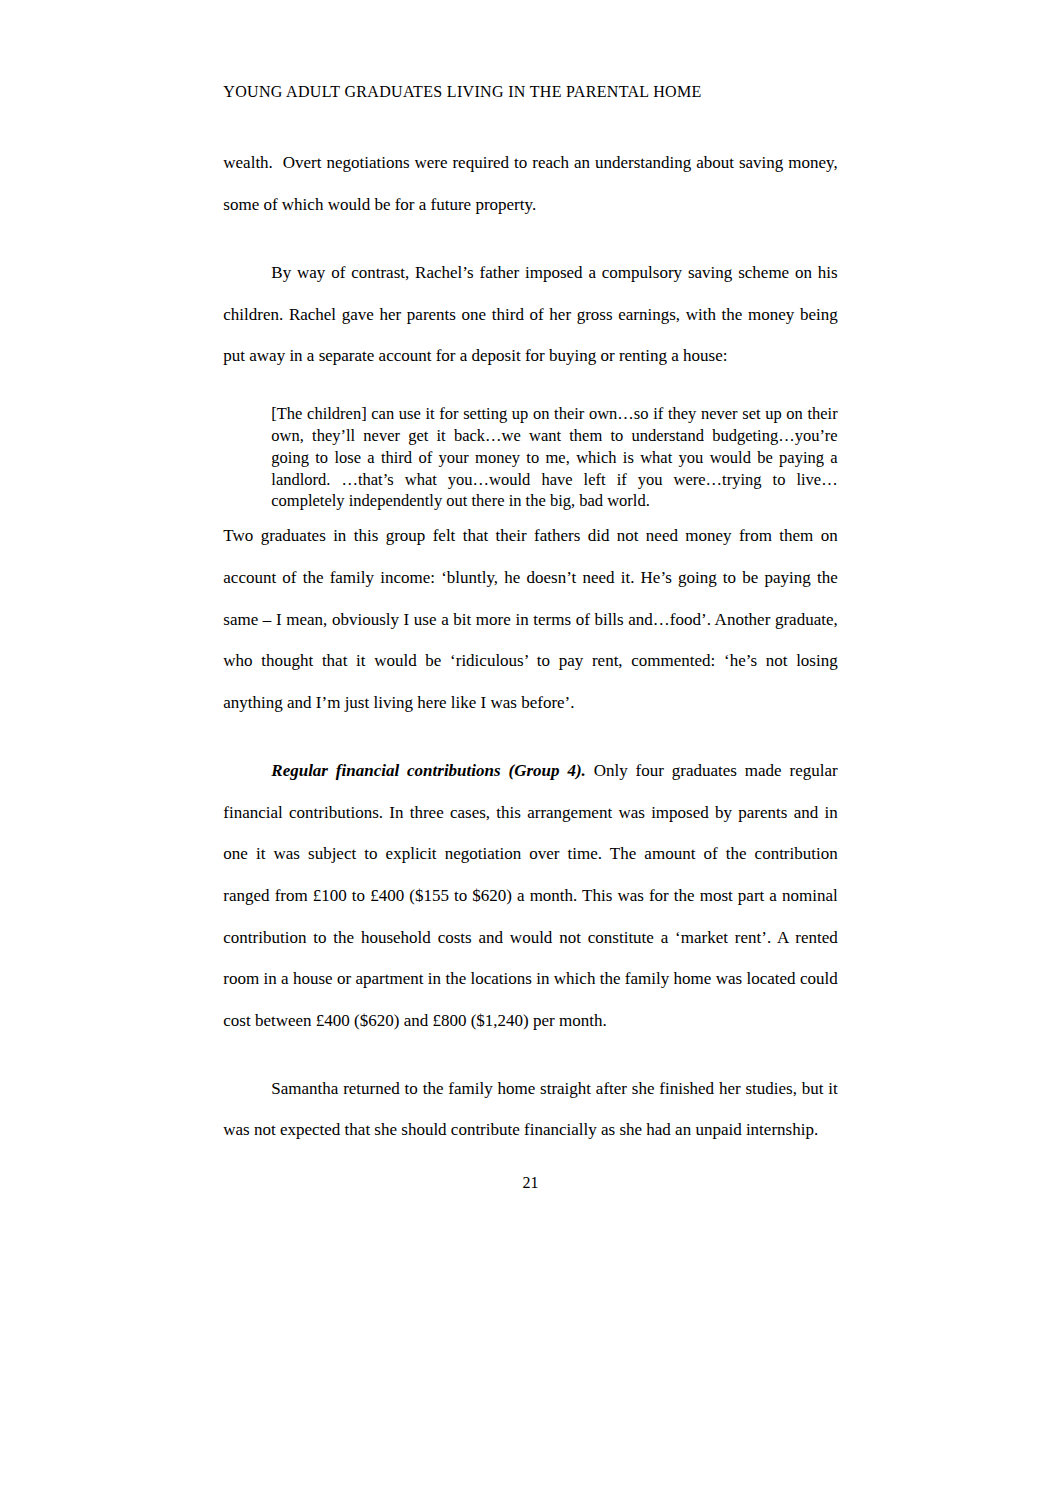Young Adult Graduates Living in the Parental Home
wealth. Overt negotiations were required to reach an understanding about saving money, some of which would be for a future property.
By way of contrast, Rachel’s father imposed a compulsory saving scheme on his children. Rachel gave her parents one third of her gross earnings, with the money being put away in a separate account for a deposit for buying or renting a house:
[The children] can use it for setting up on their own…so if they never set up on their own, they’ll never get it back…we want them to understand budgeting…you’re going to lose a third of your money to me, which is what you would be paying a landlord. …that’s what you…would have left if you were…trying to live…completely independently out there in the big, bad world.
Two graduates in this group felt that their fathers did not need money from them on account of the family income: ‘bluntly, he doesn’t need it. He’s going to be paying the same – I mean, obviously I use a bit more in terms of bills and…food’. Another graduate, who thought that it would be ‘ridiculous’ to pay rent, commented: ‘he’s not losing anything and I’m just living here like I was before’.
Regular financial contributions (Group 4). Only four graduates made regular financial contributions. In three cases, this arrangement was imposed by parents and in one it was subject to explicit negotiation over time. The amount of the contribution ranged from £100 to £400 ($155 to $620) a month. This was for the most part a nominal contribution to the household costs and would not constitute a ‘market rent’. A rented room in a house or apartment in the locations in which the family home was located could cost between £400 ($620) and £800 ($1,240) per month.
Samantha returned to the family home straight after she finished her studies, but it was not expected that she should contribute financially as she had an unpaid internship.
21